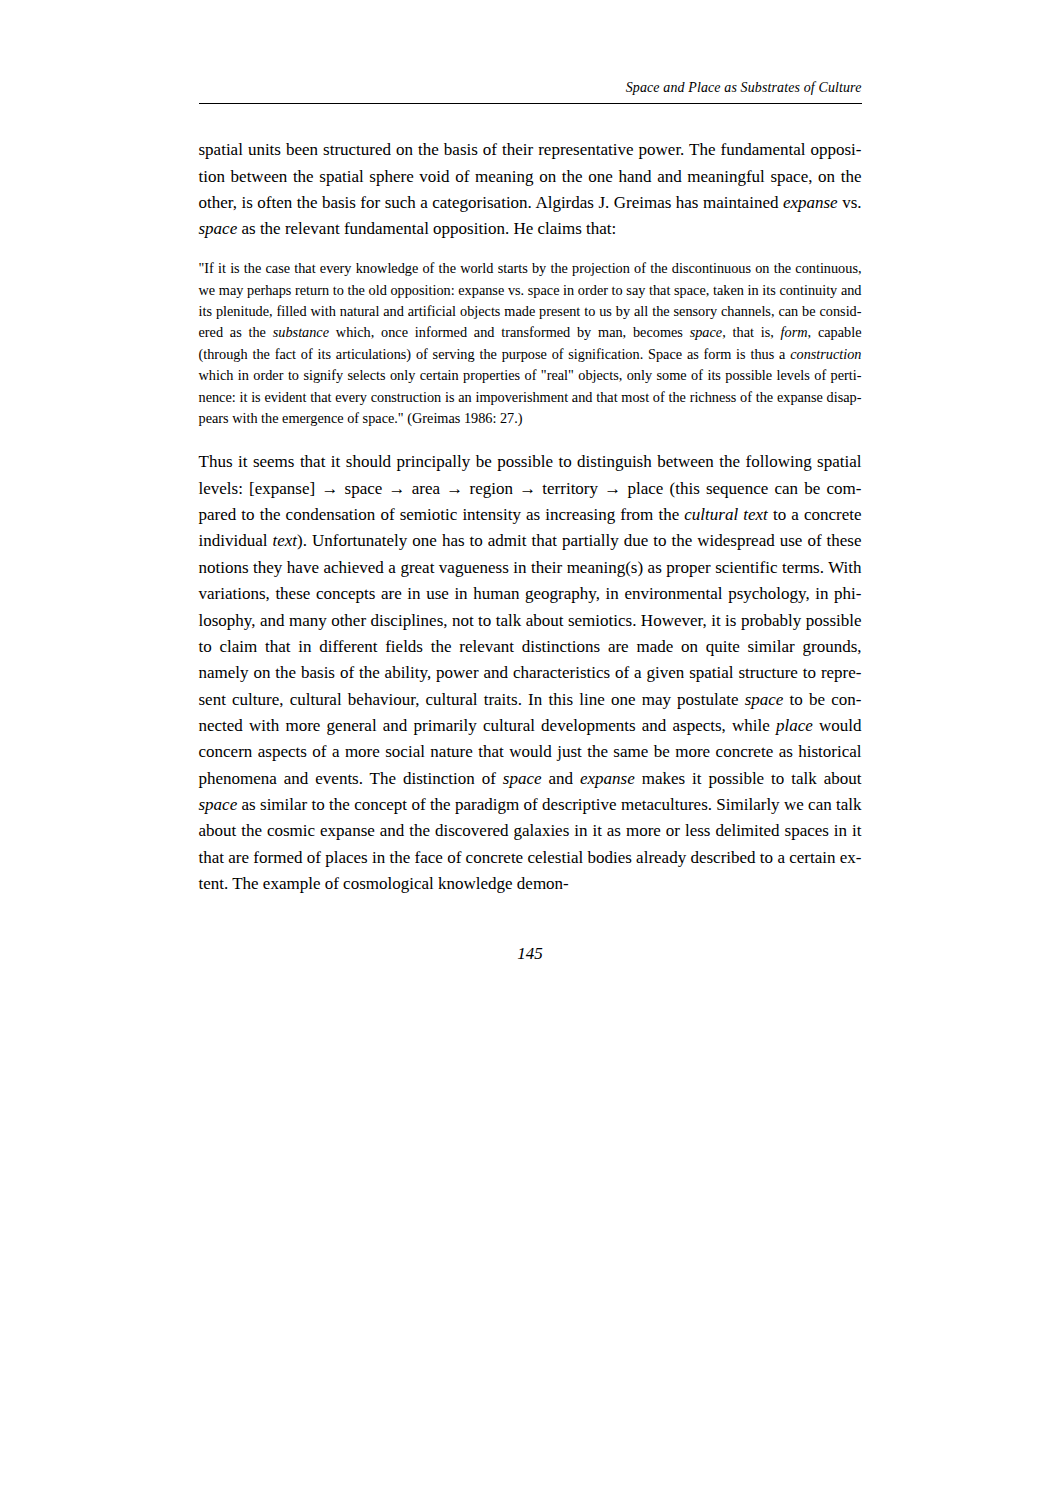Space and Place as Substrates of Culture
spatial units been structured on the basis of their representative power. The fundamental opposition between the spatial sphere void of meaning on the one hand and meaningful space, on the other, is often the basis for such a categorisation. Algirdas J. Greimas has maintained expanse vs. space as the relevant fundamental opposition. He claims that:
"If it is the case that every knowledge of the world starts by the projection of the discontinuous on the continuous, we may perhaps return to the old opposition: expanse vs. space in order to say that space, taken in its continuity and its plenitude, filled with natural and artificial objects made present to us by all the sensory channels, can be considered as the substance which, once informed and transformed by man, becomes space, that is, form, capable (through the fact of its articulations) of serving the purpose of signification. Space as form is thus a construction which in order to signify selects only certain properties of "real" objects, only some of its possible levels of pertinence: it is evident that every construction is an impoverishment and that most of the richness of the expanse disappears with the emergence of space." (Greimas 1986: 27.)
Thus it seems that it should principally be possible to distinguish between the following spatial levels: [expanse] → space → area → region → territory → place (this sequence can be compared to the condensation of semiotic intensity as increasing from the cultural text to a concrete individual text). Unfortunately one has to admit that partially due to the widespread use of these notions they have achieved a great vagueness in their meaning(s) as proper scientific terms. With variations, these concepts are in use in human geography, in environmental psychology, in philosophy, and many other disciplines, not to talk about semiotics. However, it is probably possible to claim that in different fields the relevant distinctions are made on quite similar grounds, namely on the basis of the ability, power and characteristics of a given spatial structure to represent culture, cultural behaviour, cultural traits. In this line one may postulate space to be connected with more general and primarily cultural developments and aspects, while place would concern aspects of a more social nature that would just the same be more concrete as historical phenomena and events. The distinction of space and expanse makes it possible to talk about space as similar to the concept of the paradigm of descriptive metacultures. Similarly we can talk about the cosmic expanse and the discovered galaxies in it as more or less delimited spaces in it that are formed of places in the face of concrete celestial bodies already described to a certain extent. The example of cosmological knowledge demon-
145